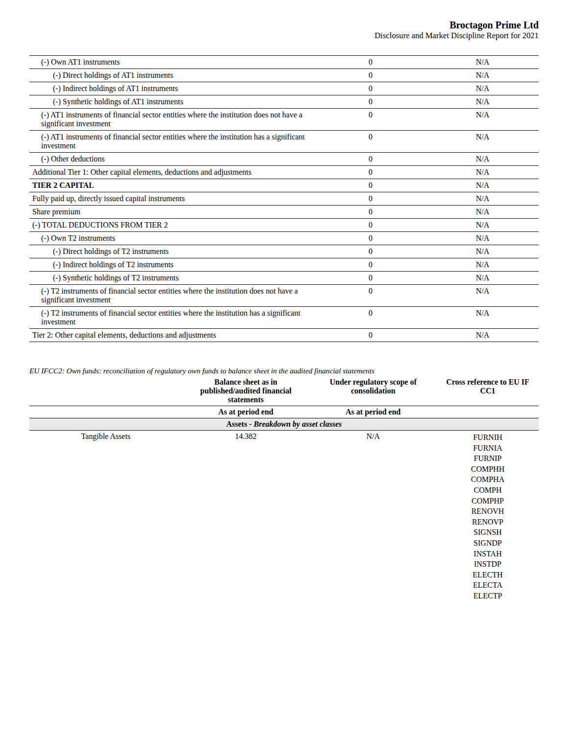Broctagon Prime Ltd
Disclosure and Market Discipline Report for 2021
| (-) Own AT1 instruments | 0 | N/A |
| (-) Direct holdings of AT1 instruments | 0 | N/A |
| (-) Indirect holdings of AT1 instruments | 0 | N/A |
| (-) Synthetic holdings of AT1 instruments | 0 | N/A |
| (-) AT1 instruments of financial sector entities where the institution does not have a significant investment | 0 | N/A |
| (-) AT1 instruments of financial sector entities where the institution has a significant investment | 0 | N/A |
| (-) Other deductions | 0 | N/A |
| Additional Tier 1: Other capital elements, deductions and adjustments | 0 | N/A |
| TIER 2 CAPITAL | 0 | N/A |
| Fully paid up, directly issued capital instruments | 0 | N/A |
| Share premium | 0 | N/A |
| (-) TOTAL DEDUCTIONS FROM TIER 2 | 0 | N/A |
| (-) Own T2 instruments | 0 | N/A |
| (-) Direct holdings of T2 instruments | 0 | N/A |
| (-) Indirect holdings of T2 instruments | 0 | N/A |
| (-) Synthetic holdings of T2 instruments | 0 | N/A |
| (-) T2 instruments of financial sector entities where the institution does not have a significant investment | 0 | N/A |
| (-) T2 instruments of financial sector entities where the institution has a significant investment | 0 | N/A |
| Tier 2: Other capital elements, deductions and adjustments | 0 | N/A |
EU IFCC2: Own funds: reconciliation of regulatory own funds to balance sheet in the audited financial statements
| | Balance sheet as in published/audited financial statements | Under regulatory scope of consolidation | Cross reference to EU IF CC1 |
| --- | --- | --- | --- |
| | As at period end | As at period end | |
| Assets - Breakdown by asset classes |
| Tangible Assets | 14.382 | N/A | FURNIH FURNIA FURNIP COMPHH COMPHA COMPH COMPHP RENOVH RENOVP SIGNSH SIGNDP INSTAH INSTDP ELECTH ELECTA ELECTP |